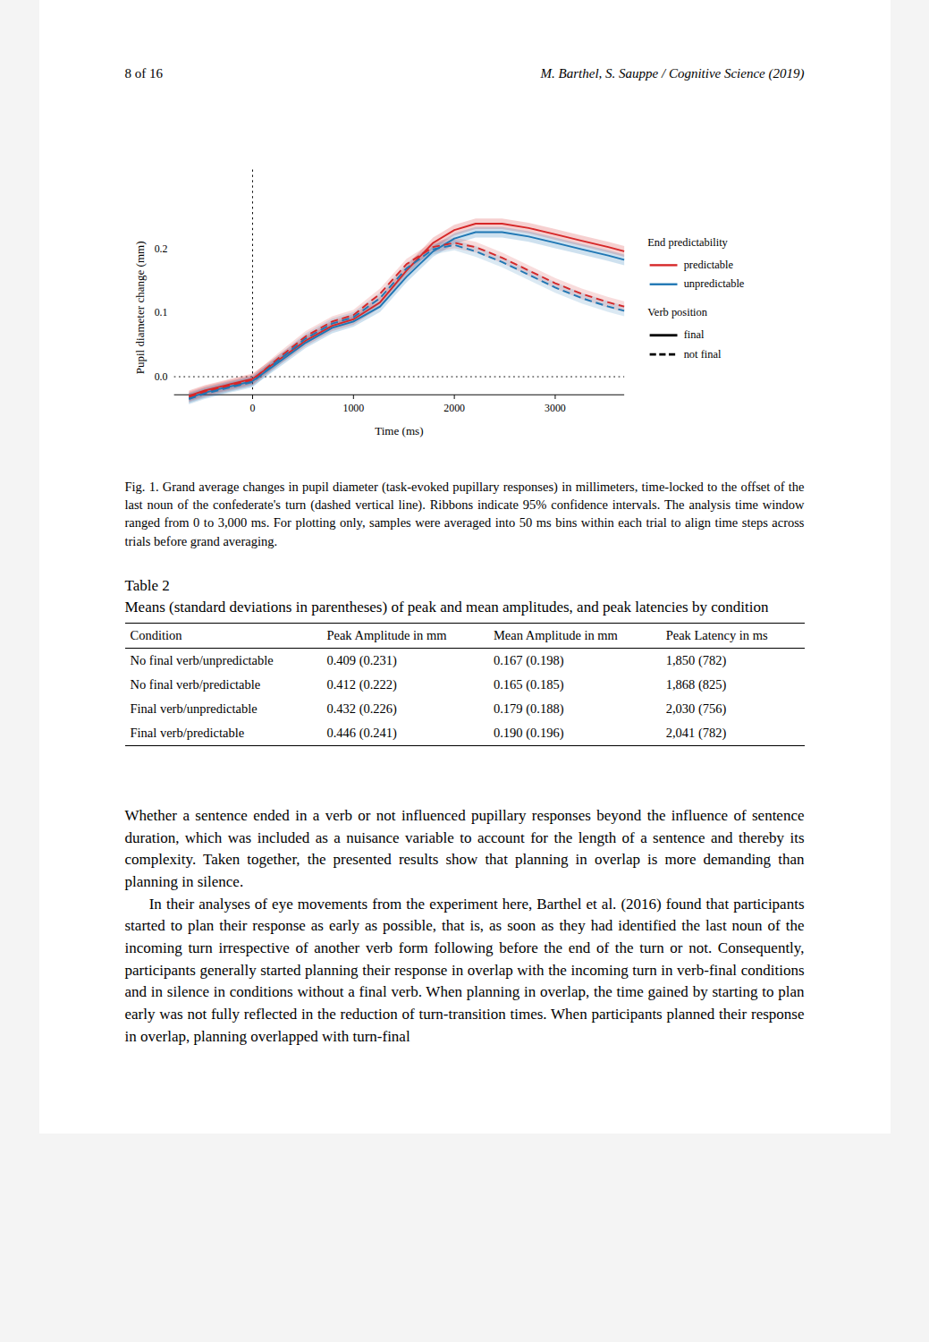8 of 16 M. Barthel, S. Sauppe / Cognitive Science (2019)
Pupil diameter change (mm) 0.2 0.1 0.0 0 1000 2000 3000 Time (ms) End predictability predictable unpredictable Verb position final not final
Fig. 1. Grand average changes in pupil diameter (task-evoked pupillary responses) in millimeters, time-locked to the offset of the last noun of the confederate's turn (dashed vertical line). Ribbons indicate 95% confidence intervals. The analysis time window ranged from 0 to 3,000 ms. For plotting only, samples were averaged into 50 ms bins within each trial to align time steps across trials before grand averaging.
Table 2
Means (standard deviations in parentheses) of peak and mean amplitudes, and peak latencies by condition
| Condition | Peak Amplitude in mm | Mean Amplitude in mm | Peak Latency in ms |
| --- | --- | --- | --- |
| No final verb/unpredictable | 0.409 (0.231) | 0.167 (0.198) | 1,850 (782) |
| No final verb/predictable | 0.412 (0.222) | 0.165 (0.185) | 1,868 (825) |
| Final verb/unpredictable | 0.432 (0.226) | 0.179 (0.188) | 2,030 (756) |
| Final verb/predictable | 0.446 (0.241) | 0.190 (0.196) | 2,041 (782) |
Whether a sentence ended in a verb or not influenced pupillary responses beyond the influence of sentence duration, which was included as a nuisance variable to account for the length of a sentence and thereby its complexity. Taken together, the presented results show that planning in overlap is more demanding than planning in silence.
In their analyses of eye movements from the experiment here, Barthel et al. (2016) found that participants started to plan their response as early as possible, that is, as soon as they had identified the last noun of the incoming turn irrespective of another verb form following before the end of the turn or not. Consequently, participants generally started planning their response in overlap with the incoming turn in verb-final conditions and in silence in conditions without a final verb. When planning in overlap, the time gained by starting to plan early was not fully reflected in the reduction of turn-transition times. When participants planned their response in overlap, planning overlapped with turn-final